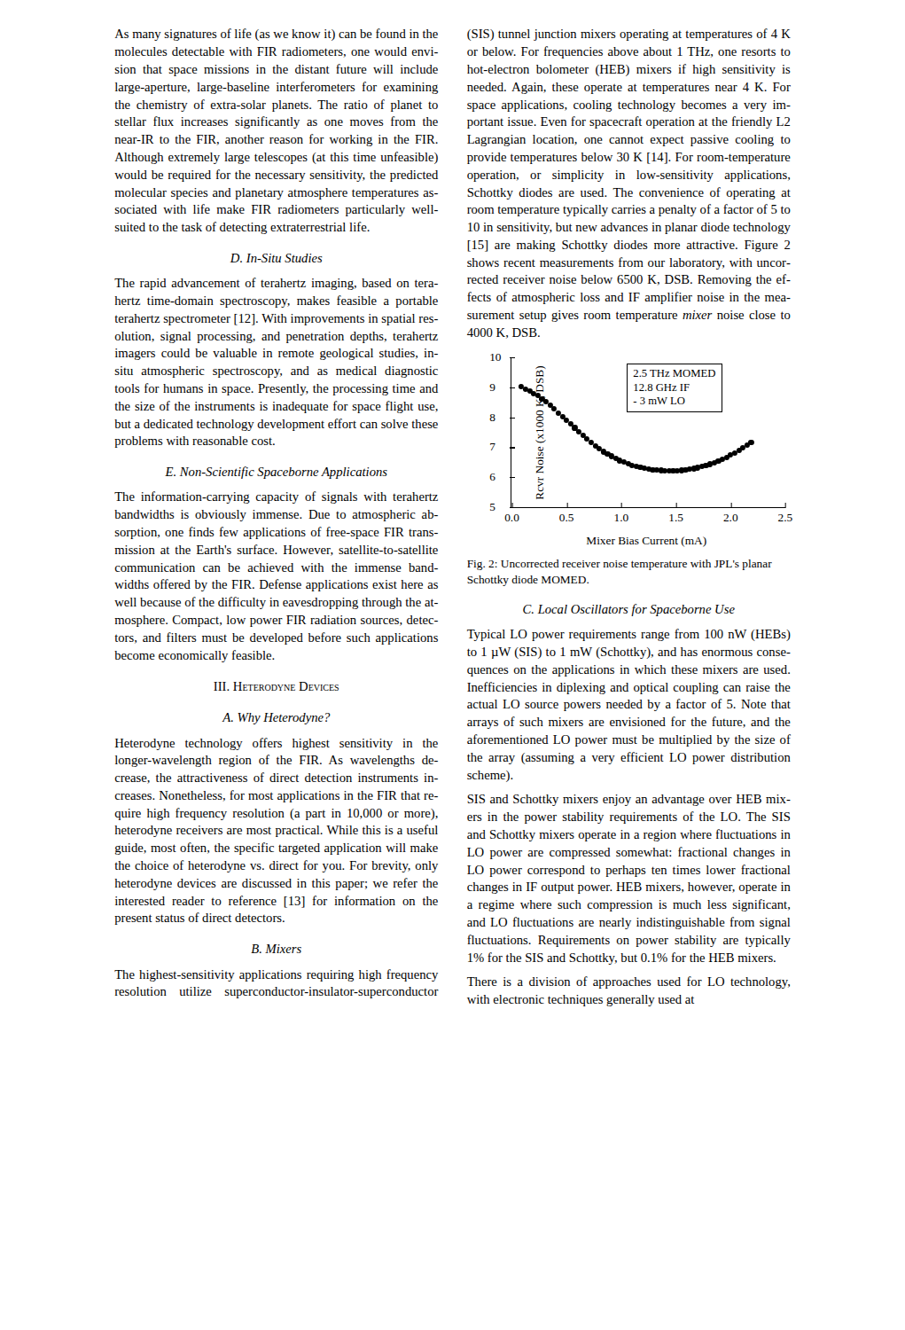As many signatures of life (as we know it) can be found in the molecules detectable with FIR radiometers, one would envision that space missions in the distant future will include large-aperture, large-baseline interferometers for examining the chemistry of extra-solar planets. The ratio of planet to stellar flux increases significantly as one moves from the near-IR to the FIR, another reason for working in the FIR. Although extremely large telescopes (at this time unfeasible) would be required for the necessary sensitivity, the predicted molecular species and planetary atmosphere temperatures associated with life make FIR radiometers particularly well-suited to the task of detecting extraterrestrial life.
D. In-Situ Studies
The rapid advancement of terahertz imaging, based on terahertz time-domain spectroscopy, makes feasible a portable terahertz spectrometer [12]. With improvements in spatial resolution, signal processing, and penetration depths, terahertz imagers could be valuable in remote geological studies, in-situ atmospheric spectroscopy, and as medical diagnostic tools for humans in space. Presently, the processing time and the size of the instruments is inadequate for space flight use, but a dedicated technology development effort can solve these problems with reasonable cost.
E. Non-Scientific Spaceborne Applications
The information-carrying capacity of signals with terahertz bandwidths is obviously immense. Due to atmospheric absorption, one finds few applications of free-space FIR transmission at the Earth's surface. However, satellite-to-satellite communication can be achieved with the immense bandwidths offered by the FIR. Defense applications exist here as well because of the difficulty in eavesdropping through the atmosphere. Compact, low power FIR radiation sources, detectors, and filters must be developed before such applications become economically feasible.
III. Heterodyne Devices
A. Why Heterodyne?
Heterodyne technology offers highest sensitivity in the longer-wavelength region of the FIR. As wavelengths decrease, the attractiveness of direct detection instruments increases. Nonetheless, for most applications in the FIR that require high frequency resolution (a part in 10,000 or more), heterodyne receivers are most practical. While this is a useful guide, most often, the specific targeted application will make the choice of heterodyne vs. direct for you. For brevity, only heterodyne devices are discussed in this paper; we refer the interested reader to reference [13] for information on the present status of direct detectors.
B. Mixers
The highest-sensitivity applications requiring high frequency resolution utilize superconductor-insulator-superconductor (SIS) tunnel junction mixers operating at temperatures of 4 K or below. For frequencies above about 1 THz, one resorts to hot-electron bolometer (HEB) mixers if high sensitivity is needed. Again, these operate at temperatures near 4 K. For space applications, cooling technology becomes a very important issue. Even for spacecraft operation at the friendly L2 Lagrangian location, one cannot expect passive cooling to provide temperatures below 30 K [14]. For room-temperature operation, or simplicity in low-sensitivity applications, Schottky diodes are used. The convenience of operating at room temperature typically carries a penalty of a factor of 5 to 10 in sensitivity, but new advances in planar diode technology [15] are making Schottky diodes more attractive. Figure 2 shows recent measurements from our laboratory, with uncorrected receiver noise below 6500 K, DSB. Removing the effects of atmospheric loss and IF amplifier noise in the measurement setup gives room temperature mixer noise close to 4000 K, DSB.
Rcvr Noise (x1000 K, DSB) 10 9 8 7 6 5 0.0 0.5 1.0 1.5 2.0 2.5
2.5 THz MOMED
12.8 GHz IF
- 3 mW LO
Mixer Bias Current (mA)
Fig. 2: Uncorrected receiver noise temperature with JPL's planar Schottky diode MOMED.
C. Local Oscillators for Spaceborne Use
Typical LO power requirements range from 100 nW (HEBs) to 1 µW (SIS) to 1 mW (Schottky), and has enormous consequences on the applications in which these mixers are used. Inefficiencies in diplexing and optical coupling can raise the actual LO source powers needed by a factor of 5. Note that arrays of such mixers are envisioned for the future, and the aforementioned LO power must be multiplied by the size of the array (assuming a very efficient LO power distribution scheme).
SIS and Schottky mixers enjoy an advantage over HEB mixers in the power stability requirements of the LO. The SIS and Schottky mixers operate in a region where fluctuations in LO power are compressed somewhat: fractional changes in LO power correspond to perhaps ten times lower fractional changes in IF output power. HEB mixers, however, operate in a regime where such compression is much less significant, and LO fluctuations are nearly indistinguishable from signal fluctuations. Requirements on power stability are typically 1% for the SIS and Schottky, but 0.1% for the HEB mixers.
There is a division of approaches used for LO technology, with electronic techniques generally used at